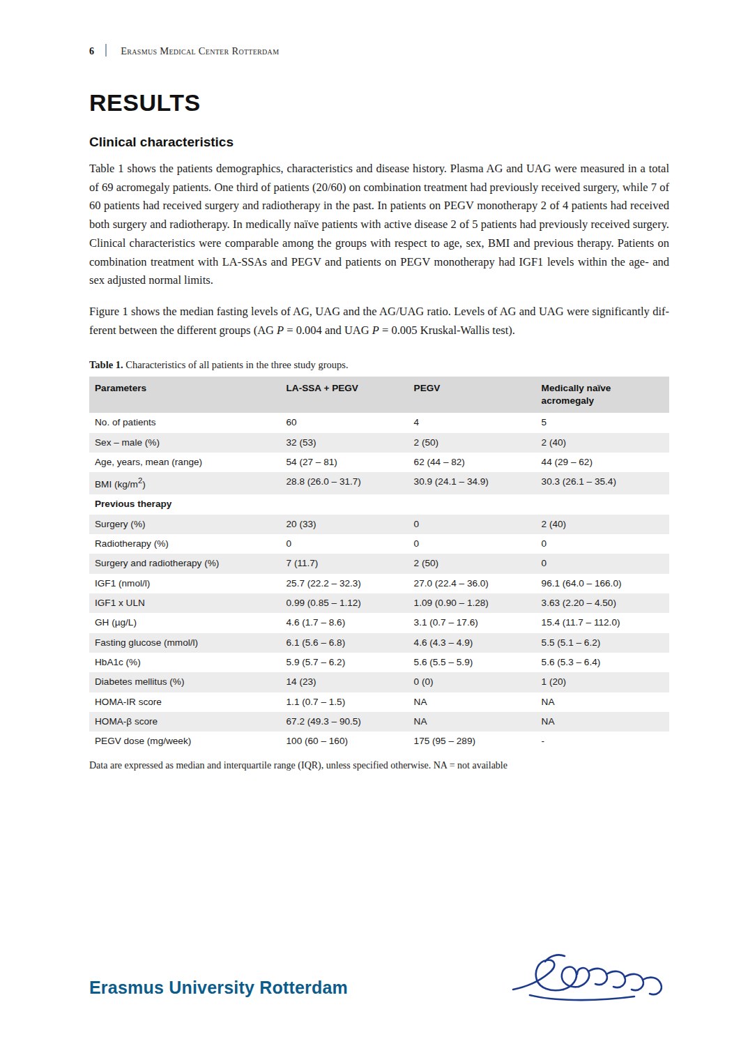6 Erasmus Medical Center Rotterdam
RESULTS
Clinical characteristics
Table 1 shows the patients demographics, characteristics and disease history. Plasma AG and UAG were measured in a total of 69 acromegaly patients. One third of patients (20/60) on combination treatment had previously received surgery, while 7 of 60 patients had received surgery and radiotherapy in the past. In patients on PEGV monotherapy 2 of 4 patients had received both surgery and radiotherapy. In medically naïve patients with active disease 2 of 5 patients had previously received surgery. Clinical characteristics were comparable among the groups with respect to age, sex, BMI and previous therapy. Patients on combination treatment with LA-SSAs and PEGV and patients on PEGV monotherapy had IGF1 levels within the age- and sex adjusted normal limits.
Figure 1 shows the median fasting levels of AG, UAG and the AG/UAG ratio. Levels of AG and UAG were significantly different between the different groups (AG P = 0.004 and UAG P = 0.005 Kruskal-Wallis test).
Table 1. Characteristics of all patients in the three study groups.
| Parameters | LA-SSA + PEGV | PEGV | Medically naïve acromegaly |
| --- | --- | --- | --- |
| No. of patients | 60 | 4 | 5 |
| Sex – male (%) | 32 (53) | 2 (50) | 2 (40) |
| Age, years, mean (range) | 54 (27 – 81) | 62 (44 – 82) | 44 (29 – 62) |
| BMI (kg/m 2 ) | 28.8 (26.0 – 31.7) | 30.9 (24.1 – 34.9) | 30.3 (26.1 – 35.4) |
| Previous therapy | | | |
| Surgery (%) | 20 (33) | 0 | 2 (40) |
| Radiotherapy (%) | 0 | 0 | 0 |
| Surgery and radiotherapy (%) | 7 (11.7) | 2 (50) | 0 |
| IGF1 (nmol/l) | 25.7 (22.2 – 32.3) | 27.0 (22.4 – 36.0) | 96.1 (64.0 – 166.0) |
| IGF1 x ULN | 0.99 (0.85 – 1.12) | 1.09 (0.90 – 1.28) | 3.63 (2.20 – 4.50) |
| GH (µg/L) | 4.6 (1.7 – 8.6) | 3.1 (0.7 – 17.6) | 15.4 (11.7 – 112.0) |
| Fasting glucose (mmol/l) | 6.1 (5.6 – 6.8) | 4.6 (4.3 – 4.9) | 5.5 (5.1 – 6.2) |
| HbA1c (%) | 5.9 (5.7 – 6.2) | 5.6 (5.5 – 5.9) | 5.6 (5.3 – 6.4) |
| Diabetes mellitus (%) | 14 (23) | 0 (0) | 1 (20) |
| HOMA-IR score | 1.1 (0.7 – 1.5) | NA | NA |
| HOMA-β score | 67.2 (49.3 – 90.5) | NA | NA |
| PEGV dose (mg/week) | 100 (60 – 160) | 175 (95 – 289) | - |
Data are expressed as median and interquartile range (IQR), unless specified otherwise. NA = not available
Erasmus University Rotterdam